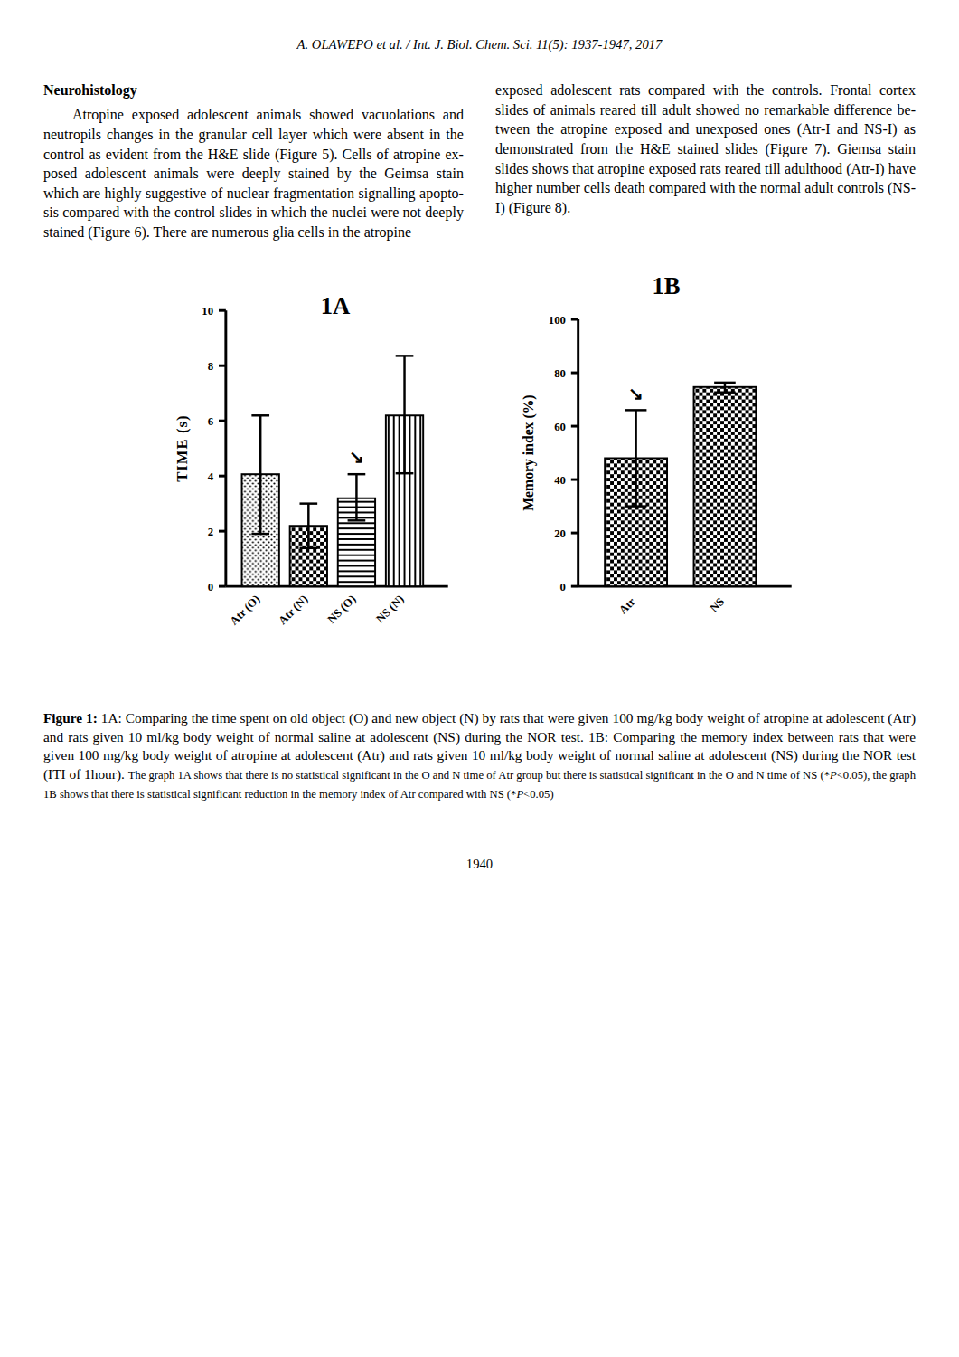A. OLAWEPO et al. / Int. J. Biol. Chem. Sci. 11(5): 1937-1947, 2017
Neurohistology
Atropine exposed adolescent animals showed vacuolations and neutropils changes in the granular cell layer which were absent in the control as evident from the H&E slide (Figure 5). Cells of atropine exposed adolescent animals were deeply stained by the Geimsa stain which are highly suggestive of nuclear fragmentation signalling apoptosis compared with the control slides in which the nuclei were not deeply stained (Figure 6). There are numerous glia cells in the atropine
exposed adolescent rats compared with the controls. Frontal cortex slides of animals reared till adult showed no remarkable difference between the atropine exposed and unexposed ones (Atr-I and NS-I) as demonstrated from the H&E stained slides (Figure 7). Giemsa stain slides shows that atropine exposed rats reared till adulthood (Atr-I) have higher number cells death compared with the normal adult controls (NS-I) (Figure 8).
1A
0 2 4 6 8 10 TIME (s) ↘ Atr (O) Atr (N) NS (O) NS (N)
1B
0 20 40 60 80 100 Memory index (%) ↘ Atr NS
Figure 1: 1A: Comparing the time spent on old object (O) and new object (N) by rats that were given 100 mg/kg body weight of atropine at adolescent (Atr) and rats given 10 ml/kg body weight of normal saline at adolescent (NS) during the NOR test. 1B: Comparing the memory index between rats that were given 100 mg/kg body weight of atropine at adolescent (Atr) and rats given 10 ml/kg body weight of normal saline at adolescent (NS) during the NOR test (ITI of 1hour). The graph 1A shows that there is no statistical significant in the O and N time of Atr group but there is statistical significant in the O and N time of NS (*P<0.05), the graph 1B shows that there is statistical significant reduction in the memory index of Atr compared with NS (*P<0.05)
1940